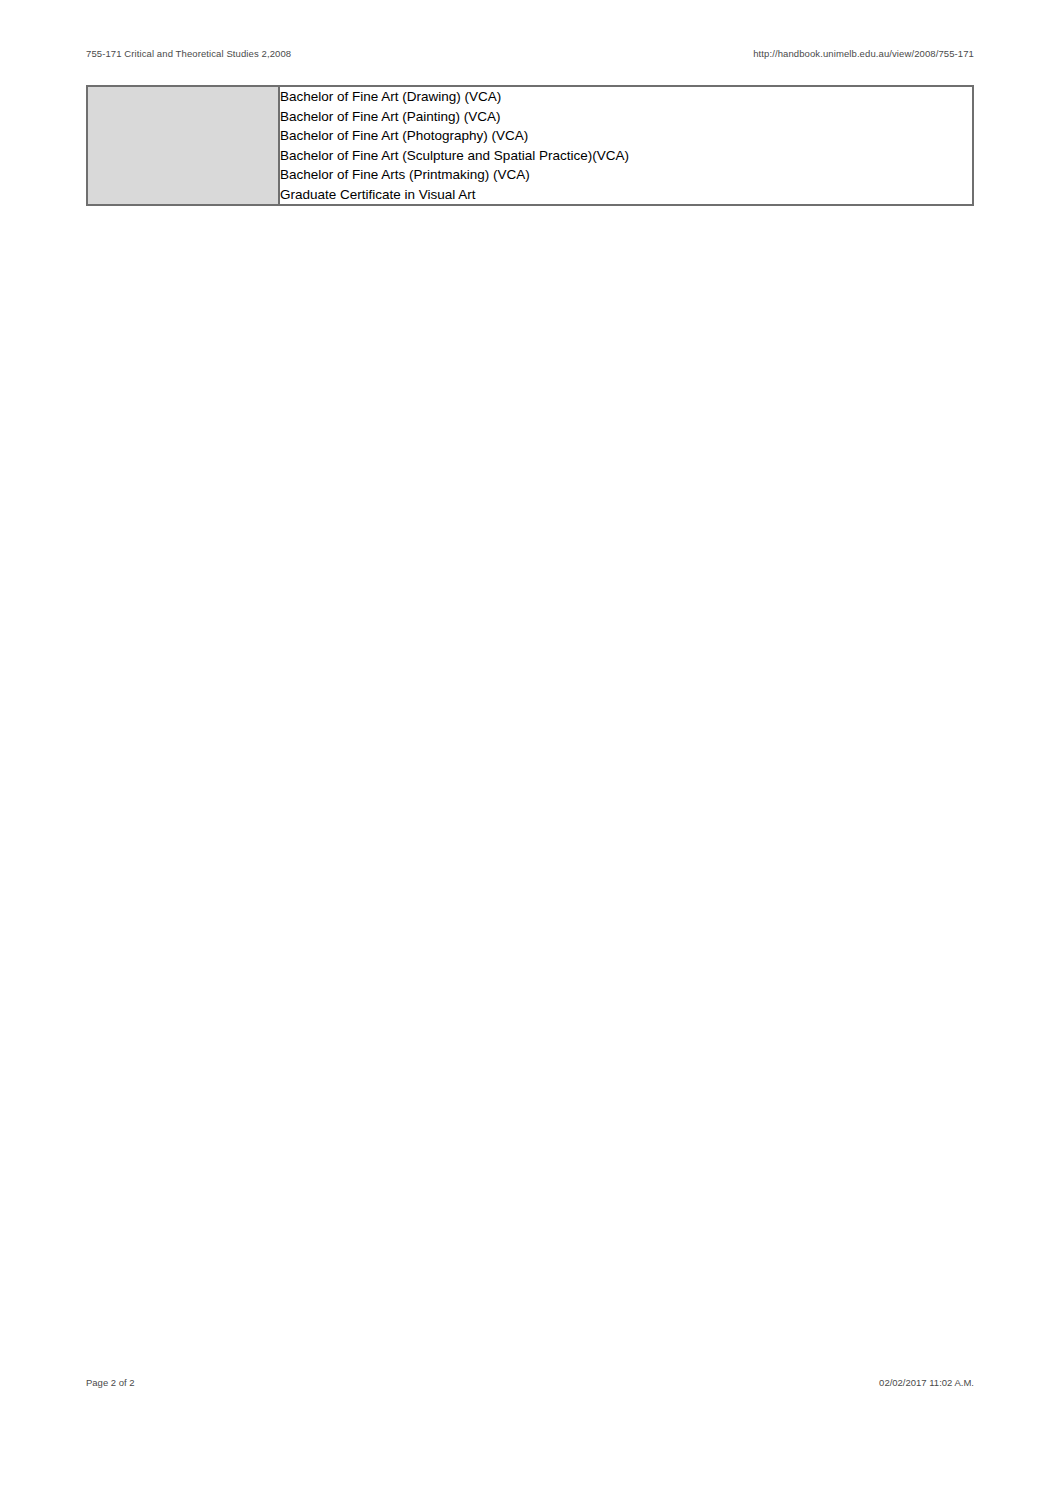755-171 Critical and Theoretical Studies 2,2008
http://handbook.unimelb.edu.au/view/2008/755-171
| | Bachelor of Fine Art (Drawing) (VCA) Bachelor of Fine Art (Painting) (VCA) Bachelor of Fine Art (Photography) (VCA) Bachelor of Fine Art (Sculpture and Spatial Practice)(VCA) Bachelor of Fine Arts (Printmaking) (VCA) Graduate Certificate in Visual Art |
Page 2 of 2
02/02/2017 11:02 A.M.